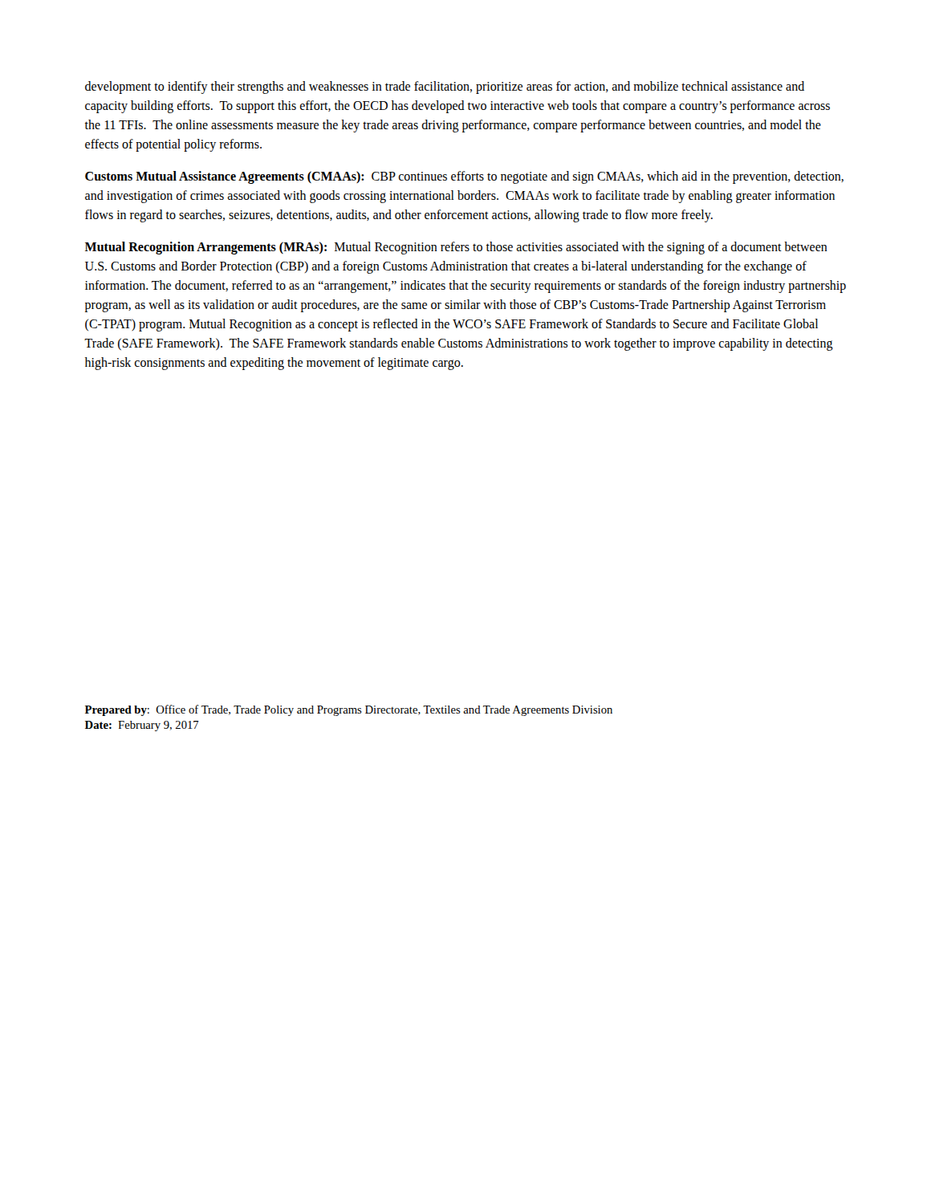development to identify their strengths and weaknesses in trade facilitation, prioritize areas for action, and mobilize technical assistance and capacity building efforts. To support this effort, the OECD has developed two interactive web tools that compare a country’s performance across the 11 TFIs. The online assessments measure the key trade areas driving performance, compare performance between countries, and model the effects of potential policy reforms.
Customs Mutual Assistance Agreements (CMAAs): CBP continues efforts to negotiate and sign CMAAs, which aid in the prevention, detection, and investigation of crimes associated with goods crossing international borders. CMAAs work to facilitate trade by enabling greater information flows in regard to searches, seizures, detentions, audits, and other enforcement actions, allowing trade to flow more freely.
Mutual Recognition Arrangements (MRAs): Mutual Recognition refers to those activities associated with the signing of a document between U.S. Customs and Border Protection (CBP) and a foreign Customs Administration that creates a bi-lateral understanding for the exchange of information. The document, referred to as an “arrangement,” indicates that the security requirements or standards of the foreign industry partnership program, as well as its validation or audit procedures, are the same or similar with those of CBP’s Customs-Trade Partnership Against Terrorism (C-TPAT) program. Mutual Recognition as a concept is reflected in the WCO’s SAFE Framework of Standards to Secure and Facilitate Global Trade (SAFE Framework). The SAFE Framework standards enable Customs Administrations to work together to improve capability in detecting high-risk consignments and expediting the movement of legitimate cargo.
Prepared by: Office of Trade, Trade Policy and Programs Directorate, Textiles and Trade Agreements Division
Date: February 9, 2017